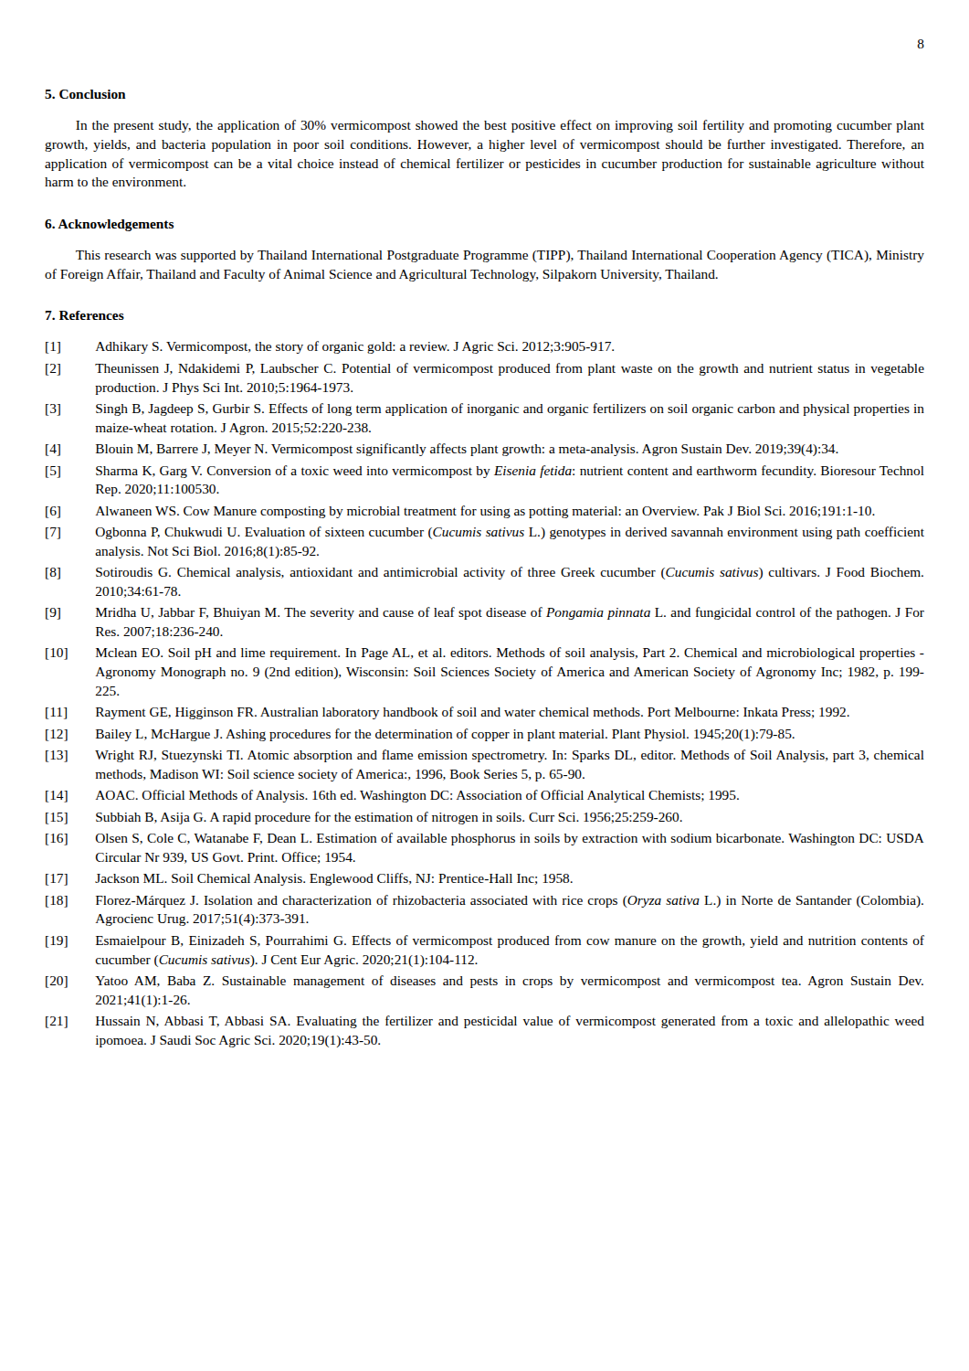8
5. Conclusion
In the present study, the application of 30% vermicompost showed the best positive effect on improving soil fertility and promoting cucumber plant growth, yields, and bacteria population in poor soil conditions. However, a higher level of vermicompost should be further investigated. Therefore, an application of vermicompost can be a vital choice instead of chemical fertilizer or pesticides in cucumber production for sustainable agriculture without harm to the environment.
6. Acknowledgements
This research was supported by Thailand International Postgraduate Programme (TIPP), Thailand International Cooperation Agency (TICA), Ministry of Foreign Affair, Thailand and Faculty of Animal Science and Agricultural Technology, Silpakorn University, Thailand.
7. References
Adhikary S. Vermicompost, the story of organic gold: a review. J Agric Sci. 2012;3:905-917.
Theunissen J, Ndakidemi P, Laubscher C. Potential of vermicompost produced from plant waste on the growth and nutrient status in vegetable production. J Phys Sci Int. 2010;5:1964-1973.
Singh B, Jagdeep S, Gurbir S. Effects of long term application of inorganic and organic fertilizers on soil organic carbon and physical properties in maize-wheat rotation. J Agron. 2015;52:220-238.
Blouin M, Barrere J, Meyer N. Vermicompost significantly affects plant growth: a meta-analysis. Agron Sustain Dev. 2019;39(4):34.
Sharma K, Garg V. Conversion of a toxic weed into vermicompost by Eisenia fetida: nutrient content and earthworm fecundity. Bioresour Technol Rep. 2020;11:100530.
Alwaneen WS. Cow Manure composting by microbial treatment for using as potting material: an Overview. Pak J Biol Sci. 2016;191:1-10.
Ogbonna P, Chukwudi U. Evaluation of sixteen cucumber (Cucumis sativus L.) genotypes in derived savannah environment using path coefficient analysis. Not Sci Biol. 2016;8(1):85-92.
Sotiroudis G. Chemical analysis, antioxidant and antimicrobial activity of three Greek cucumber (Cucumis sativus) cultivars. J Food Biochem. 2010;34:61-78.
Mridha U, Jabbar F, Bhuiyan M. The severity and cause of leaf spot disease of Pongamia pinnata L. and fungicidal control of the pathogen. J For Res. 2007;18:236-240.
Mclean EO. Soil pH and lime requirement. In Page AL, et al. editors. Methods of soil analysis, Part 2. Chemical and microbiological properties - Agronomy Monograph no. 9 (2nd edition), Wisconsin: Soil Sciences Society of America and American Society of Agronomy Inc; 1982, p. 199-225.
Rayment GE, Higginson FR. Australian laboratory handbook of soil and water chemical methods. Port Melbourne: Inkata Press; 1992.
Bailey L, McHargue J. Ashing procedures for the determination of copper in plant material. Plant Physiol. 1945;20(1):79-85.
Wright RJ, Stuezynski TI. Atomic absorption and flame emission spectrometry. In: Sparks DL, editor. Methods of Soil Analysis, part 3, chemical methods, Madison WI: Soil science society of America:, 1996, Book Series 5, p. 65-90.
AOAC. Official Methods of Analysis. 16th ed. Washington DC: Association of Official Analytical Chemists; 1995.
Subbiah B, Asija G. A rapid procedure for the estimation of nitrogen in soils. Curr Sci. 1956;25:259-260.
Olsen S, Cole C, Watanabe F, Dean L. Estimation of available phosphorus in soils by extraction with sodium bicarbonate. Washington DC: USDA Circular Nr 939, US Govt. Print. Office; 1954.
Jackson ML. Soil Chemical Analysis. Englewood Cliffs, NJ: Prentice-Hall Inc; 1958.
Florez-Márquez J. Isolation and characterization of rhizobacteria associated with rice crops (Oryza sativa L.) in Norte de Santander (Colombia). Agrocienc Urug. 2017;51(4):373-391.
Esmaielpour B, Einizadeh S, Pourrahimi G. Effects of vermicompost produced from cow manure on the growth, yield and nutrition contents of cucumber (Cucumis sativus). J Cent Eur Agric. 2020;21(1):104-112.
Yatoo AM, Baba Z. Sustainable management of diseases and pests in crops by vermicompost and vermicompost tea. Agron Sustain Dev. 2021;41(1):1-26.
Hussain N, Abbasi T, Abbasi SA. Evaluating the fertilizer and pesticidal value of vermicompost generated from a toxic and allelopathic weed ipomoea. J Saudi Soc Agric Sci. 2020;19(1):43-50.